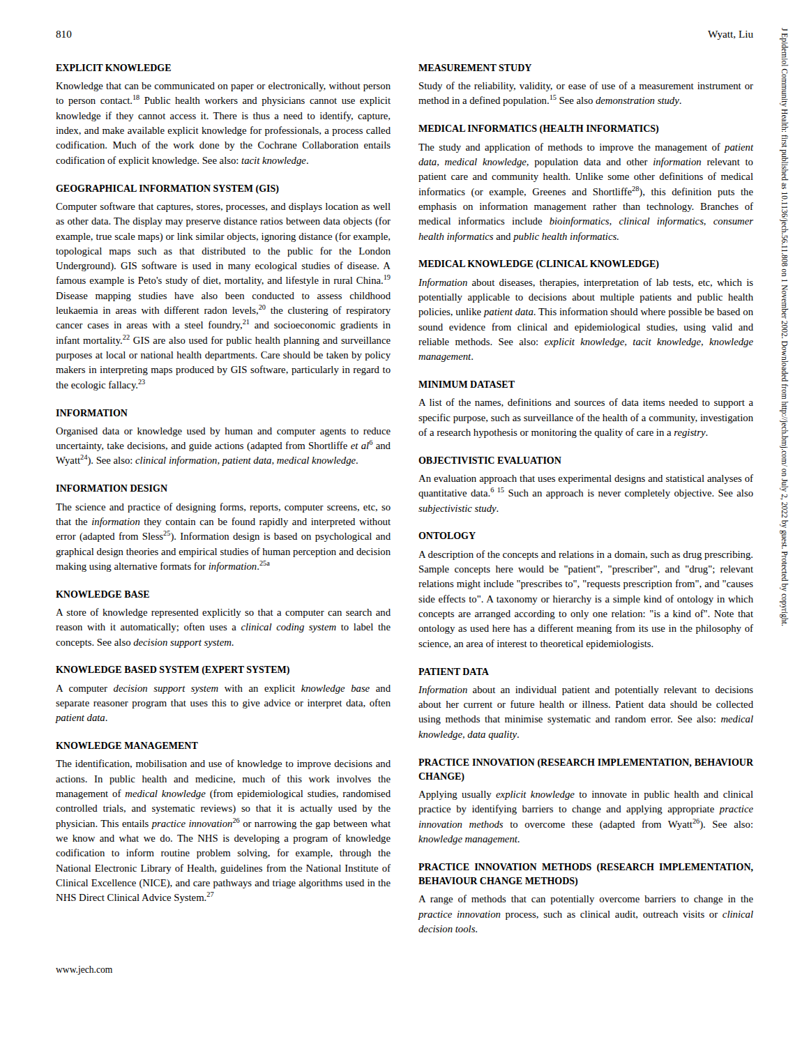810 Wyatt, Liu
J Epidemiol Community Health: first published as 10.1136/jech.56.11.808 on 1 November 2002. Downloaded from http://jech.bmj.com/ on July 2, 2022 by guest. Protected by copyright.
Explicit knowledge
Knowledge that can be communicated on paper or electronically, without person to person contact.18 Public health workers and physicians cannot use explicit knowledge if they cannot access it. There is thus a need to identify, capture, index, and make available explicit knowledge for professionals, a process called codification. Much of the work done by the Cochrane Collaboration entails codification of explicit knowledge. See also: tacit knowledge.
Geographical information system (GIS)
Computer software that captures, stores, processes, and displays location as well as other data. The display may preserve distance ratios between data objects (for example, true scale maps) or link similar objects, ignoring distance (for example, topological maps such as that distributed to the public for the London Underground). GIS software is used in many ecological studies of disease. A famous example is Peto's study of diet, mortality, and lifestyle in rural China.19 Disease mapping studies have also been conducted to assess childhood leukaemia in areas with different radon levels,20 the clustering of respiratory cancer cases in areas with a steel foundry,21 and socioeconomic gradients in infant mortality.22 GIS are also used for public health planning and surveillance purposes at local or national health departments. Care should be taken by policy makers in interpreting maps produced by GIS software, particularly in regard to the ecologic fallacy.23
Information
Organised data or knowledge used by human and computer agents to reduce uncertainty, take decisions, and guide actions (adapted from Shortliffe et al6 and Wyatt24). See also: clinical information, patient data, medical knowledge.
Information design
The science and practice of designing forms, reports, computer screens, etc, so that the information they contain can be found rapidly and interpreted without error (adapted from Sless25). Information design is based on psychological and graphical design theories and empirical studies of human perception and decision making using alternative formats for information.25a
Knowledge base
A store of knowledge represented explicitly so that a computer can search and reason with it automatically; often uses a clinical coding system to label the concepts. See also decision support system.
Knowledge based system (expert system)
A computer decision support system with an explicit knowledge base and separate reasoner program that uses this to give advice or interpret data, often patient data.
Knowledge management
The identification, mobilisation and use of knowledge to improve decisions and actions. In public health and medicine, much of this work involves the management of medical knowledge (from epidemiological studies, randomised controlled trials, and systematic reviews) so that it is actually used by the physician. This entails practice innovation26 or narrowing the gap between what we know and what we do. The NHS is developing a program of knowledge codification to inform routine problem solving, for example, through the National Electronic Library of Health, guidelines from the National Institute of Clinical Excellence (NICE), and care pathways and triage algorithms used in the NHS Direct Clinical Advice System.27
Measurement study
Study of the reliability, validity, or ease of use of a measurement instrument or method in a defined population.15 See also demonstration study.
Medical informatics (health informatics)
The study and application of methods to improve the management of patient data, medical knowledge, population data and other information relevant to patient care and community health. Unlike some other definitions of medical informatics (or example, Greenes and Shortliffe28), this definition puts the emphasis on information management rather than technology. Branches of medical informatics include bioinformatics, clinical informatics, consumer health informatics and public health informatics.
Medical knowledge (clinical knowledge)
Information about diseases, therapies, interpretation of lab tests, etc, which is potentially applicable to decisions about multiple patients and public health policies, unlike patient data. This information should where possible be based on sound evidence from clinical and epidemiological studies, using valid and reliable methods. See also: explicit knowledge, tacit knowledge, knowledge management.
Minimum dataset
A list of the names, definitions and sources of data items needed to support a specific purpose, such as surveillance of the health of a community, investigation of a research hypothesis or monitoring the quality of care in a registry.
Objectivistic evaluation
An evaluation approach that uses experimental designs and statistical analyses of quantitative data.6 15 Such an approach is never completely objective. See also subjectivistic study.
Ontology
A description of the concepts and relations in a domain, such as drug prescribing. Sample concepts here would be "patient", "prescriber", and "drug"; relevant relations might include "prescribes to", "requests prescription from", and "causes side effects to". A taxonomy or hierarchy is a simple kind of ontology in which concepts are arranged according to only one relation: "is a kind of". Note that ontology as used here has a different meaning from its use in the philosophy of science, an area of interest to theoretical epidemiologists.
Patient data
Information about an individual patient and potentially relevant to decisions about her current or future health or illness. Patient data should be collected using methods that minimise systematic and random error. See also: medical knowledge, data quality.
Practice innovation (research implementation, behaviour change)
Applying usually explicit knowledge to innovate in public health and clinical practice by identifying barriers to change and applying appropriate practice innovation methods to overcome these (adapted from Wyatt26). See also: knowledge management.
Practice innovation methods (research implementation, behaviour change methods)
A range of methods that can potentially overcome barriers to change in the practice innovation process, such as clinical audit, outreach visits or clinical decision tools.
www.jech.com